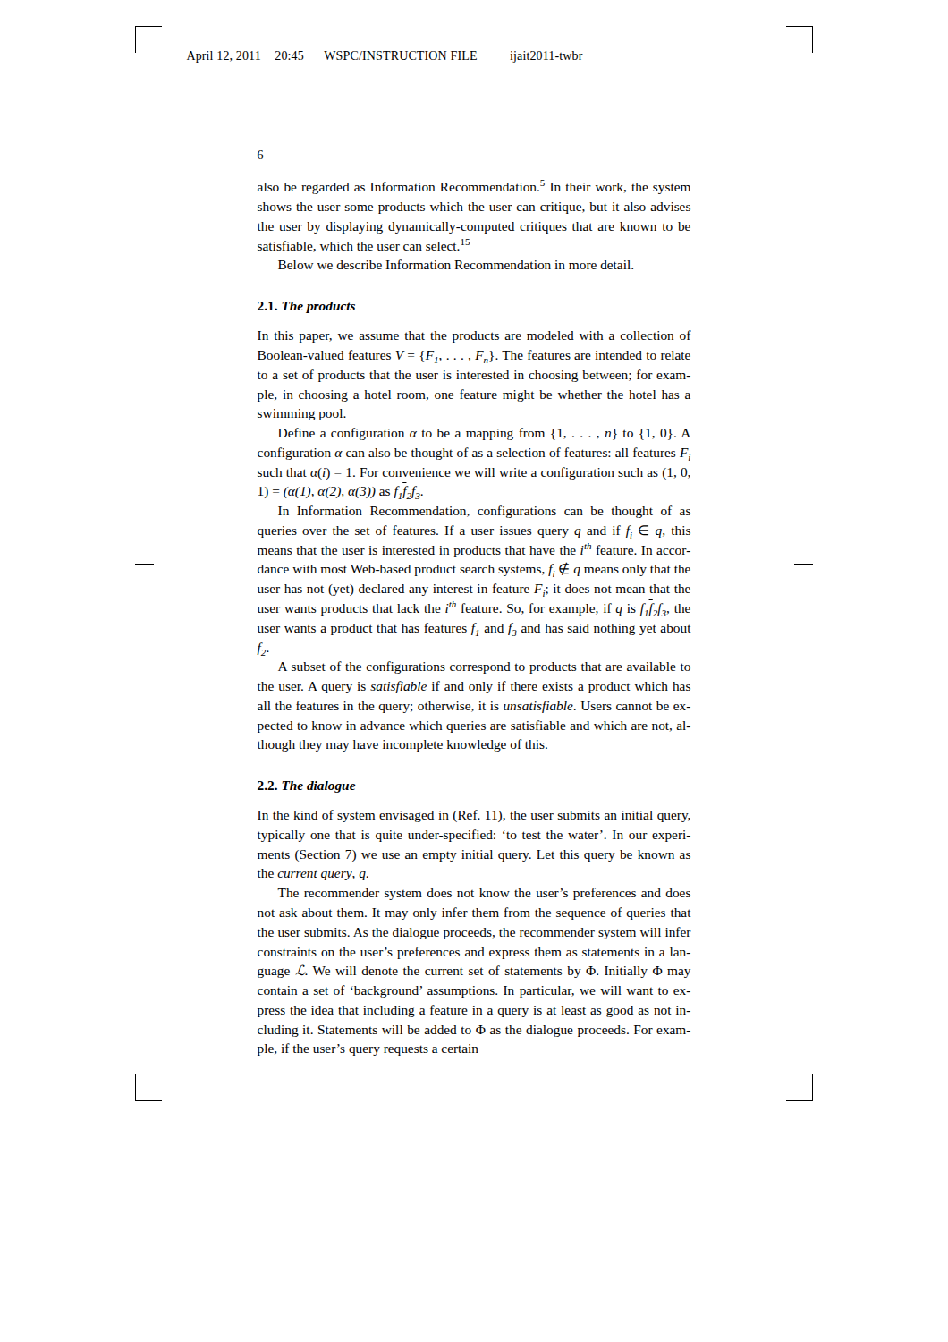April 12, 2011 20:45 WSPC/INSTRUCTION FILE ijait2011-twbr
6
also be regarded as Information Recommendation.5 In their work, the system shows the user some products which the user can critique, but it also advises the user by displaying dynamically-computed critiques that are known to be satisfiable, which the user can select.15
Below we describe Information Recommendation in more detail.
2.1. The products
In this paper, we assume that the products are modeled with a collection of Boolean-valued features V = {F1, . . . , Fn}. The features are intended to relate to a set of products that the user is interested in choosing between; for example, in choosing a hotel room, one feature might be whether the hotel has a swimming pool.
Define a configuration α to be a mapping from {1, . . . , n} to {1, 0}. A configuration α can also be thought of as a selection of features: all features Fi such that α(i) = 1. For convenience we will write a configuration such as (1, 0, 1) = (α(1), α(2), α(3)) as f1 f 2 f3.
In Information Recommendation, configurations can be thought of as queries over the set of features. If a user issues query q and if fi ∈ q, this means that the user is interested in products that have the ith feature. In accordance with most Web-based product search systems, fi ∉ q means only that the user has not (yet) declared any interest in feature Fi; it does not mean that the user wants products that lack the ith feature. So, for example, if q is f1 f 2 f3, the user wants a product that has features f1 and f3 and has said nothing yet about f2.
A subset of the configurations correspond to products that are available to the user. A query is satisfiable if and only if there exists a product which has all the features in the query; otherwise, it is unsatisfiable. Users cannot be expected to know in advance which queries are satisfiable and which are not, although they may have incomplete knowledge of this.
2.2. The dialogue
In the kind of system envisaged in (Ref. 11), the user submits an initial query, typically one that is quite under-specified: ‘to test the water’. In our experiments (Section 7) we use an empty initial query. Let this query be known as the current query, q.
The recommender system does not know the user’s preferences and does not ask about them. It may only infer them from the sequence of queries that the user submits. As the dialogue proceeds, the recommender system will infer constraints on the user’s preferences and express them as statements in a language ℒ. We will denote the current set of statements by Φ. Initially Φ may contain a set of ‘background’ assumptions. In particular, we will want to express the idea that including a feature in a query is at least as good as not including it. Statements will be added to Φ as the dialogue proceeds. For example, if the user’s query requests a certain